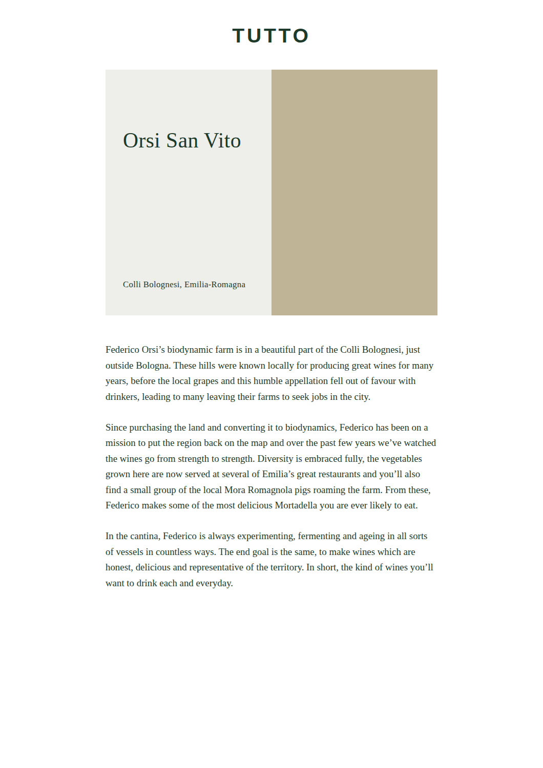Tutto
Orsi San Vito
Colli Bolognesi, Emilia-Romagna
Federico Orsi’s biodynamic farm is in a beautiful part of the Colli Bolognesi, just outside Bologna. These hills were known locally for producing great wines for many years, before the local grapes and this humble appellation fell out of favour with drinkers, leading to many leaving their farms to seek jobs in the city.
Since purchasing the land and converting it to biodynamics, Federico has been on a mission to put the region back on the map and over the past few years we’ve watched the wines go from strength to strength. Diversity is embraced fully, the vegetables grown here are now served at several of Emilia’s great restaurants and you’ll also find a small group of the local Mora Romagnola pigs roaming the farm. From these, Federico makes some of the most delicious Mortadella you are ever likely to eat.
In the cantina, Federico is always experimenting, fermenting and ageing in all sorts of vessels in countless ways. The end goal is the same, to make wines which are honest, delicious and representative of the territory. In short, the kind of wines you’ll want to drink each and everyday.